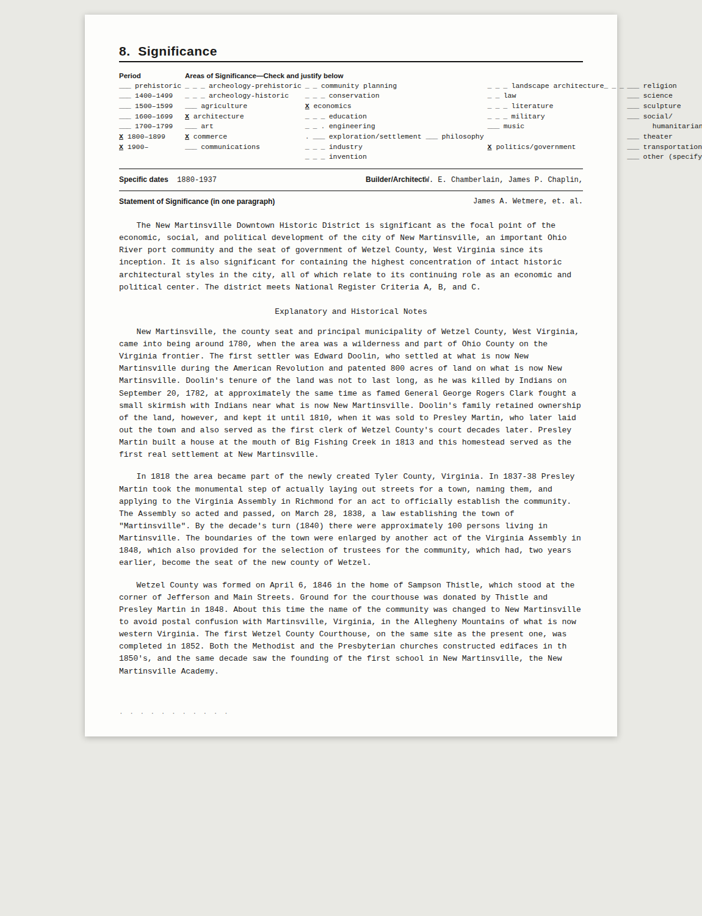8. Significance
| Period | Areas of Significance—Check and justify below |
| ___ prehistoric | _ _ _ archeology-prehistoric | _ _ community planning | _ _ _ landscape architecture _ _ _ | ___ religion |
| ___ 1400–1499 | _ _ _ archeology-historic | _ _ _ conservation | _ _ law | ___ science |
| ___ 1500–1599 | ___ agriculture | X economics | _ _ _ literature | ___ sculpture |
| ___ 1600–1699 | X architecture | _ _ _ education | _ _ _ military | ___ social/ |
| ___ 1700–1799 | ___ art | _ _ . engineering | ___ music | humanitarian |
| X 1800–1899 | X commerce | . ___ exploration/settlement ___ philosophy | | ___ theater |
| X 1900– | ___ communications | _ _ _ industry | X politics/government | ___ transportation |
| | | _ _ _ invention | | ___ other (specify) |
Specific dates 1880-1937
Builder/Architect W. E. Chamberlain, James P. Chaplin,
Statement of Significance (in one paragraph)
James A. Wetmere, et. al.
The New Martinsville Downtown Historic District is significant as the focal point of the economic, social, and political development of the city of New Martinsville, an important Ohio River port community and the seat of government of Wetzel County, West Virginia since its inception. It is also significant for containing the highest concentration of intact historic architectural styles in the city, all of which relate to its continuing role as an economic and political center. The district meets National Register Criteria A, B, and C.
Explanatory and Historical Notes
New Martinsville, the county seat and principal municipality of Wetzel County, West Virginia, came into being around 1780, when the area was a wilderness and part of Ohio County on the Virginia frontier. The first settler was Edward Doolin, who settled at what is now New Martinsville during the American Revolution and patented 800 acres of land on what is now New Martinsville. Doolin's tenure of the land was not to last long, as he was killed by Indians on September 20, 1782, at approximately the same time as famed General George Rogers Clark fought a small skirmish with Indians near what is now New Martinsville. Doolin's family retained ownership of the land, however, and kept it until 1810, when it was sold to Presley Martin, who later laid out the town and also served as the first clerk of Wetzel County's court decades later. Presley Martin built a house at the mouth of Big Fishing Creek in 1813 and this homestead served as the first real settlement at New Martinsville.
In 1818 the area became part of the newly created Tyler County, Virginia. In 1837-38 Presley Martin took the monumental step of actually laying out streets for a town, naming them, and applying to the Virginia Assembly in Richmond for an act to officially establish the community. The Assembly so acted and passed, on March 28, 1838, a law establishing the town of "Martinsville". By the decade's turn (1840) there were approximately 100 persons living in Martinsville. The boundaries of the town were enlarged by another act of the Virginia Assembly in 1848, which also provided for the selection of trustees for the community, which had, two years earlier, become the seat of the new county of Wetzel.
Wetzel County was formed on April 6, 1846 in the home of Sampson Thistle, which stood at the corner of Jefferson and Main Streets. Ground for the courthouse was donated by Thistle and Presley Martin in 1848. About this time the name of the community was changed to New Martinsville to avoid postal confusion with Martinsville, Virginia, in the Allegheny Mountains of what is now western Virginia. The first Wetzel County Courthouse, on the same site as the present one, was completed in 1852. Both the Methodist and the Presbyterian churches constructed edifaces in th 1850's, and the same decade saw the founding of the first school in New Martinsville, the New Martinsville Academy.
. . . . . . . . . . .